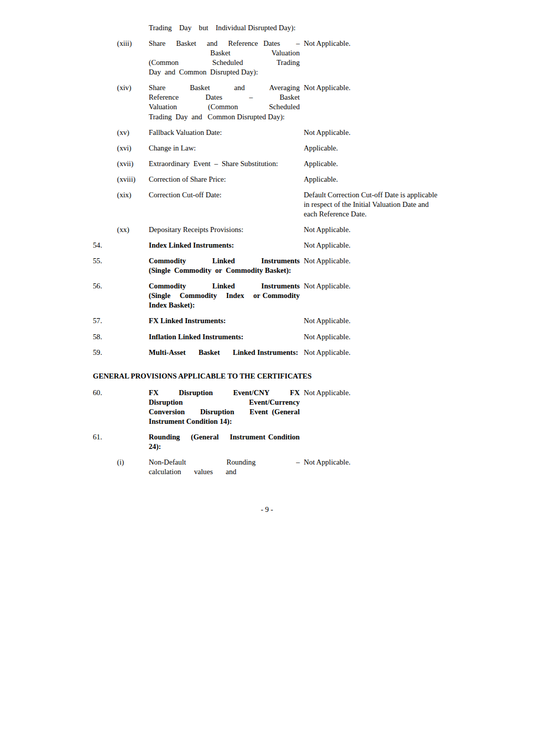| | | Trading Day but Individual Disrupted Day): | |
| | (xiii) | Share Basket and Reference Dates – Basket Valuation (Common Scheduled Trading Day and Common Disrupted Day): | Not Applicable. |
| | (xiv) | Share Basket and Averaging Reference Dates – Basket Valuation (Common Scheduled Trading Day and Common Disrupted Day): | Not Applicable. |
| | (xv) | Fallback Valuation Date: | Not Applicable. |
| | (xvi) | Change in Law: | Applicable. |
| | (xvii) | Extraordinary Event – Share Substitution: | Applicable. |
| | (xviii) | Correction of Share Price: | Applicable. |
| | (xix) | Correction Cut-off Date: | Default Correction Cut-off Date is applicable in respect of the Initial Valuation Date and each Reference Date. |
| | (xx) | Depositary Receipts Provisions: | Not Applicable. |
| 54. | | Index Linked Instruments: | Not Applicable. |
| 55. | | Commodity Linked Instruments (Single Commodity or Commodity Basket): | Not Applicable. |
| 56. | | Commodity Linked Instruments (Single Commodity Index or Commodity Index Basket): | Not Applicable. |
| 57. | | FX Linked Instruments: | Not Applicable. |
| 58. | | Inflation Linked Instruments: | Not Applicable. |
| 59. | | Multi-Asset Basket Linked Instruments: | Not Applicable. |
GENERAL PROVISIONS APPLICABLE TO THE CERTIFICATES
| 60. | | FX Disruption Event/CNY FX Disruption Event/Currency Conversion Disruption Event (General Instrument Condition 14): | Not Applicable. |
| 61. | | Rounding (General Instrument Condition 24): | |
| | (i) | Non-Default Rounding – calculation values and | Not Applicable. |
- 9 -